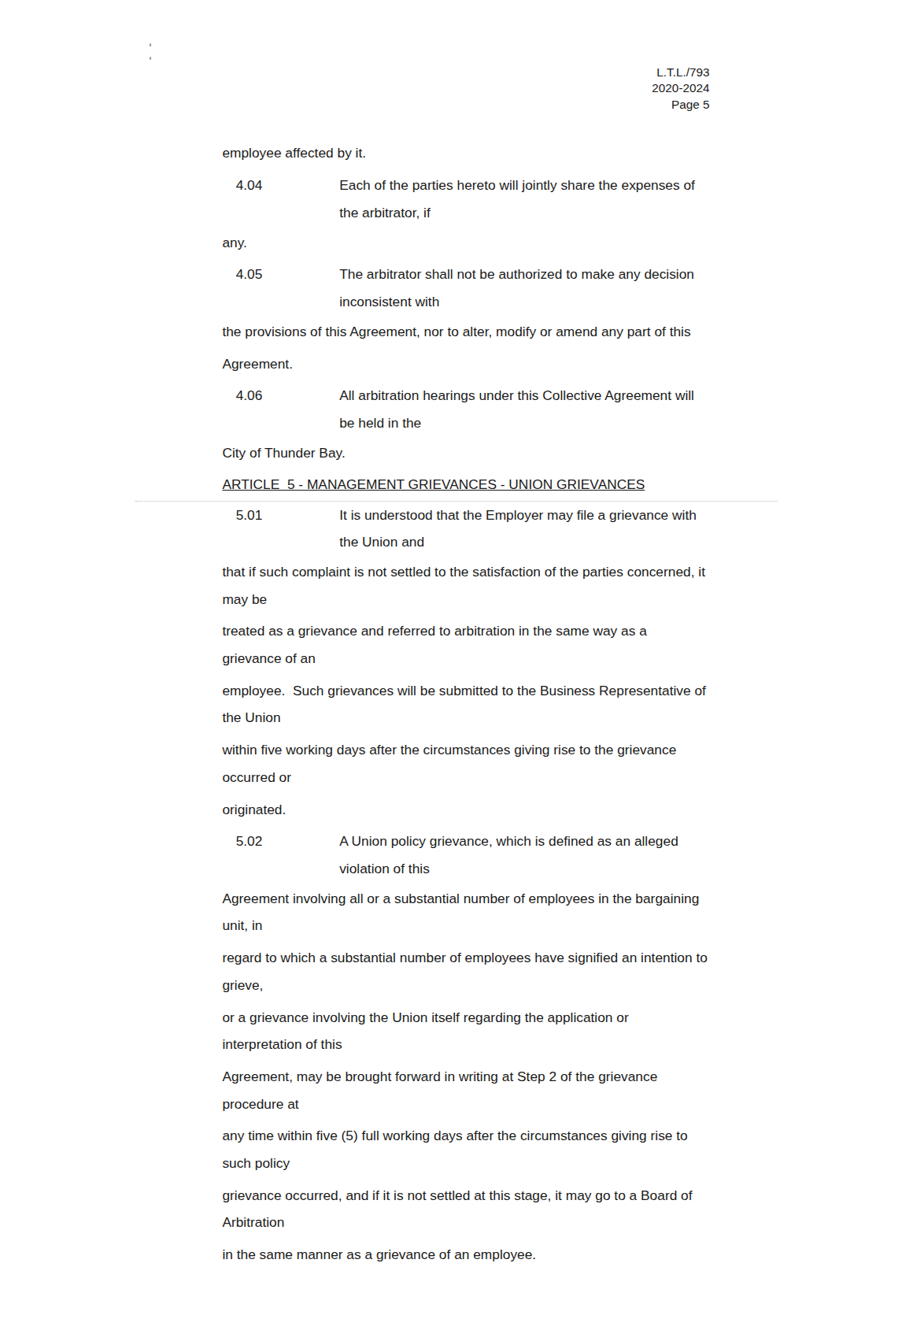‘ ‘
L.T.L./793
2020-2024
Page 5
employee affected by it.
4.04
Each of the parties hereto will jointly share the expenses of the arbitrator, if
any.
4.05
The arbitrator shall not be authorized to make any decision inconsistent with
the provisions of this Agreement, nor to alter, modify or amend any part of this
Agreement.
4.06
All arbitration hearings under this Collective Agreement will be held in the
City of Thunder Bay.
ARTICLE 5 - MANAGEMENT GRIEVANCES - UNION GRIEVANCES
5.01
It is understood that the Employer may file a grievance with the Union and
that if such complaint is not settled to the satisfaction of the parties concerned, it may be
treated as a grievance and referred to arbitration in the same way as a grievance of an
employee. Such grievances will be submitted to the Business Representative of the Union
within five working days after the circumstances giving rise to the grievance occurred or
originated.
5.02
A Union policy grievance, which is defined as an alleged violation of this
Agreement involving all or a substantial number of employees in the bargaining unit, in
regard to which a substantial number of employees have signified an intention to grieve,
or a grievance involving the Union itself regarding the application or interpretation of this
Agreement, may be brought forward in writing at Step 2 of the grievance procedure at
any time within five (5) full working days after the circumstances giving rise to such policy
grievance occurred, and if it is not settled at this stage, it may go to a Board of Arbitration
in the same manner as a grievance of an employee.